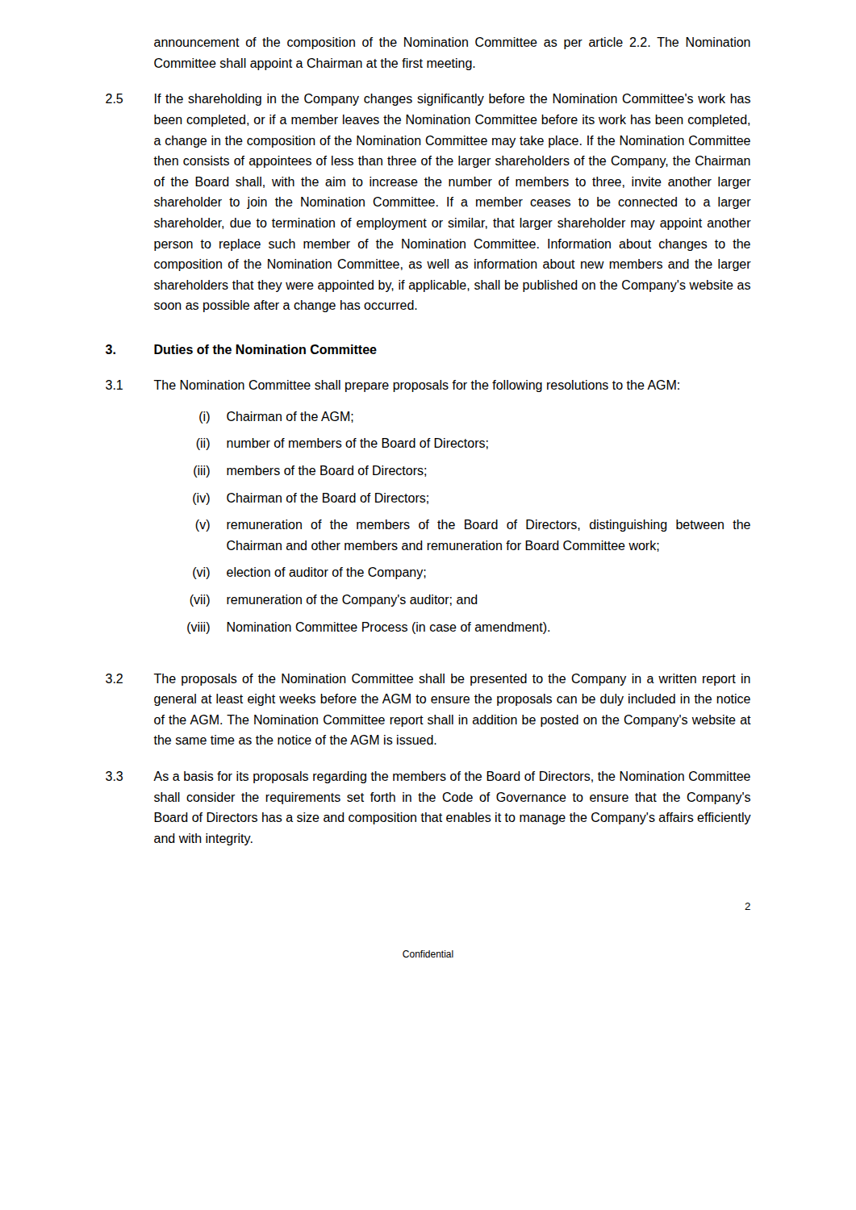announcement of the composition of the Nomination Committee as per article 2.2. The Nomination Committee shall appoint a Chairman at the first meeting.
2.5
If the shareholding in the Company changes significantly before the Nomination Committee's work has been completed, or if a member leaves the Nomination Committee before its work has been completed, a change in the composition of the Nomination Committee may take place. If the Nomination Committee then consists of appointees of less than three of the larger shareholders of the Company, the Chairman of the Board shall, with the aim to increase the number of members to three, invite another larger shareholder to join the Nomination Committee. If a member ceases to be connected to a larger shareholder, due to termination of employment or similar, that larger shareholder may appoint another person to replace such member of the Nomination Committee. Information about changes to the composition of the Nomination Committee, as well as information about new members and the larger shareholders that they were appointed by, if applicable, shall be published on the Company's website as soon as possible after a change has occurred.
3. Duties of the Nomination Committee
3.1
The Nomination Committee shall prepare proposals for the following resolutions to the AGM:
(i) Chairman of the AGM;
(ii) number of members of the Board of Directors;
(iii) members of the Board of Directors;
(iv) Chairman of the Board of Directors;
(v) remuneration of the members of the Board of Directors, distinguishing between the Chairman and other members and remuneration for Board Committee work;
(vi) election of auditor of the Company;
(vii) remuneration of the Company's auditor; and
(viii) Nomination Committee Process (in case of amendment).
3.2
The proposals of the Nomination Committee shall be presented to the Company in a written report in general at least eight weeks before the AGM to ensure the proposals can be duly included in the notice of the AGM. The Nomination Committee report shall in addition be posted on the Company's website at the same time as the notice of the AGM is issued.
3.3
As a basis for its proposals regarding the members of the Board of Directors, the Nomination Committee shall consider the requirements set forth in the Code of Governance to ensure that the Company's Board of Directors has a size and composition that enables it to manage the Company's affairs efficiently and with integrity.
2
Confidential